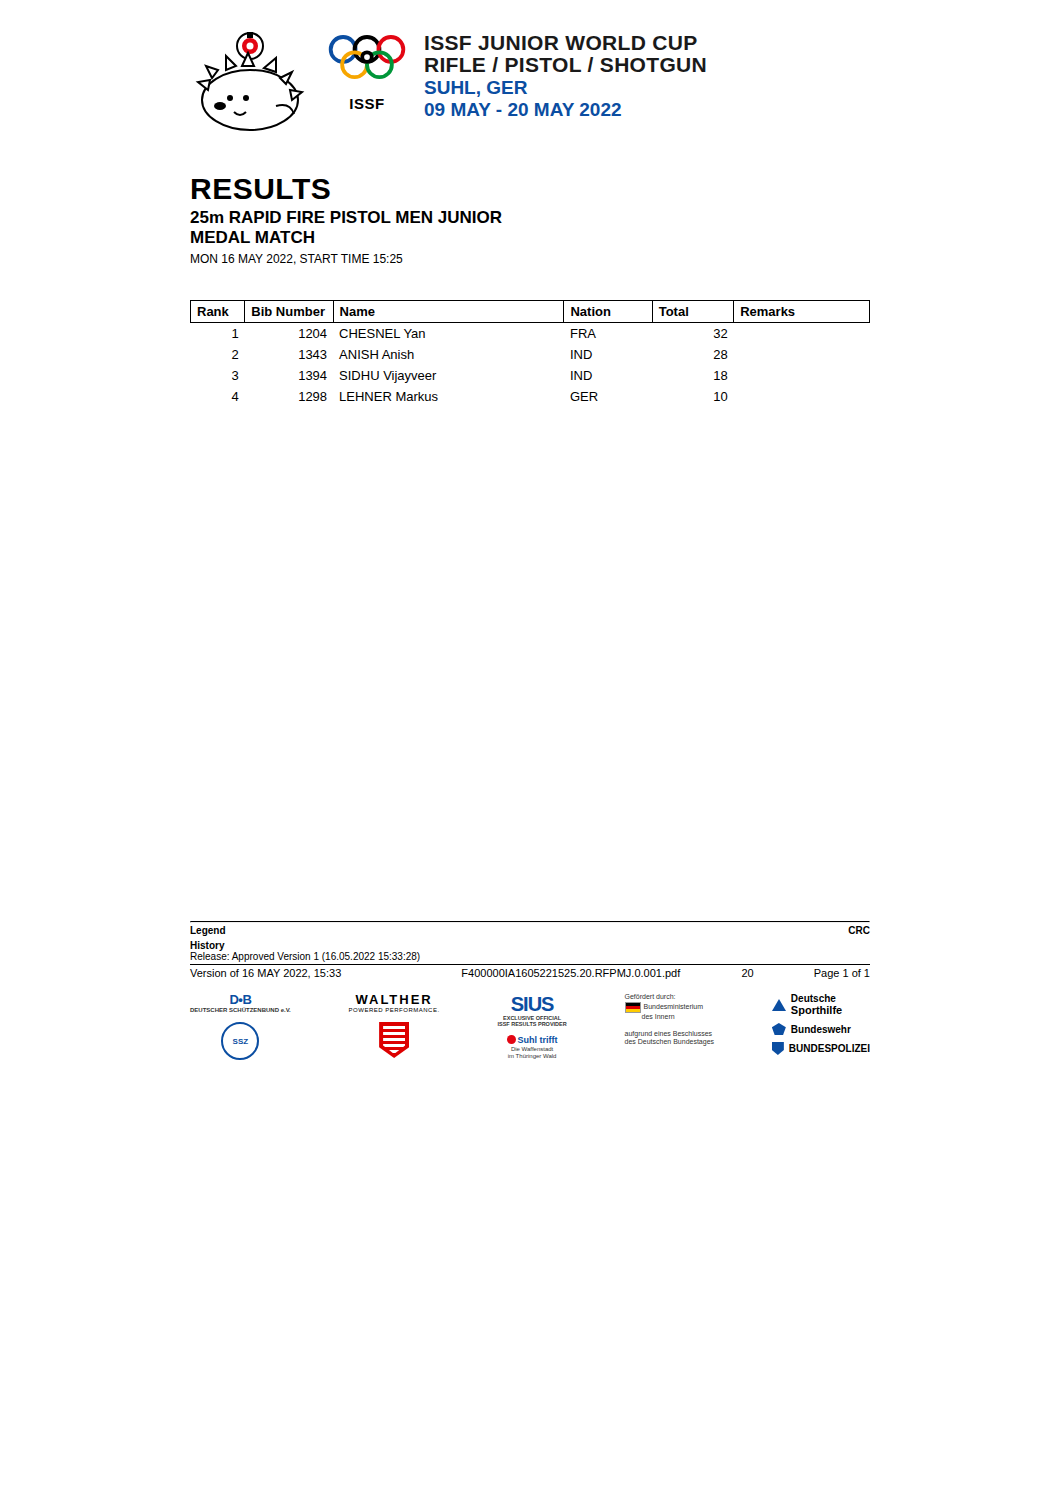ISSF
ISSF JUNIOR WORLD CUP
RIFLE / PISTOL / SHOTGUN
SUHL, GER
09 MAY - 20 MAY 2022
RESULTS
25m RAPID FIRE PISTOL MEN JUNIOR
MEDAL MATCH
MON 16 MAY 2022, START TIME 15:25
| Rank | Bib Number | Name | Nation | Total | Remarks |
| --- | --- | --- | --- | --- | --- |
| 1 | 1204 | CHESNEL Yan | FRA | 32 | |
| 2 | 1343 | ANISH Anish | IND | 28 | |
| 3 | 1394 | SIDHU Vijayveer | IND | 18 | |
| 4 | 1298 | LEHNER Markus | GER | 10 | |
Legend CRC
History
Release: Approved Version 1 (16.05.2022 15:33:28)
Version of 16 MAY 2022, 15:33
F400000IA1605221525.20.RFPMJ.0.001.pdf
20
Page 1 of 1
D•BDEUTSCHER SCHÜTZENBUND e.V.
SSZ
WALTHERPOWERED PERFORMANCE.
SIUSEXCLUSIVE OFFICIAL
ISSF RESULTS PROVIDER
Suhl trifftDie Waffenstadt
im Thüringer Wald
Gefördert durch:
Bundesministerium
des Innern
aufgrund eines Beschlusses
des Deutschen Bundestages
Deutsche
Sporthilfe
Bundeswehr
BUNDESPOLIZEI